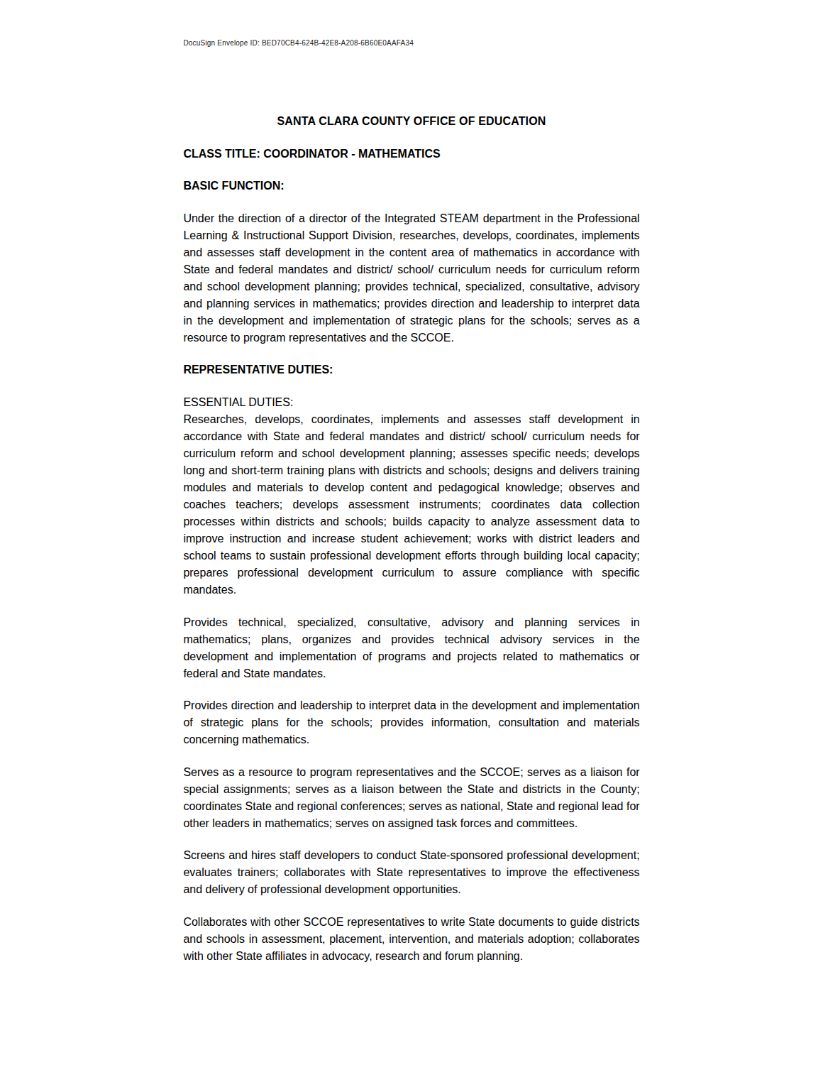DocuSign Envelope ID: BED70CB4-624B-42E8-A208-6B60E0AAFA34
SANTA CLARA COUNTY OFFICE OF EDUCATION
CLASS TITLE: COORDINATOR - MATHEMATICS
BASIC FUNCTION:
Under the direction of a director of the Integrated STEAM department in the Professional Learning & Instructional Support Division, researches, develops, coordinates, implements and assesses staff development in the content area of mathematics in accordance with State and federal mandates and district/ school/ curriculum needs for curriculum reform and school development planning; provides technical, specialized, consultative, advisory and planning services in mathematics; provides direction and leadership to interpret data in the development and implementation of strategic plans for the schools; serves as a resource to program representatives and the SCCOE.
REPRESENTATIVE DUTIES:
ESSENTIAL DUTIES:
Researches, develops, coordinates, implements and assesses staff development in accordance with State and federal mandates and district/ school/ curriculum needs for curriculum reform and school development planning; assesses specific needs; develops long and short-term training plans with districts and schools; designs and delivers training modules and materials to develop content and pedagogical knowledge; observes and coaches teachers; develops assessment instruments; coordinates data collection processes within districts and schools; builds capacity to analyze assessment data to improve instruction and increase student achievement; works with district leaders and school teams to sustain professional development efforts through building local capacity; prepares professional development curriculum to assure compliance with specific mandates.
Provides technical, specialized, consultative, advisory and planning services in mathematics; plans, organizes and provides technical advisory services in the development and implementation of programs and projects related to mathematics or federal and State mandates.
Provides direction and leadership to interpret data in the development and implementation of strategic plans for the schools; provides information, consultation and materials concerning mathematics.
Serves as a resource to program representatives and the SCCOE; serves as a liaison for special assignments; serves as a liaison between the State and districts in the County; coordinates State and regional conferences; serves as national, State and regional lead for other leaders in mathematics; serves on assigned task forces and committees.
Screens and hires staff developers to conduct State-sponsored professional development; evaluates trainers; collaborates with State representatives to improve the effectiveness and delivery of professional development opportunities.
Collaborates with other SCCOE representatives to write State documents to guide districts and schools in assessment, placement, intervention, and materials adoption; collaborates with other State affiliates in advocacy, research and forum planning.